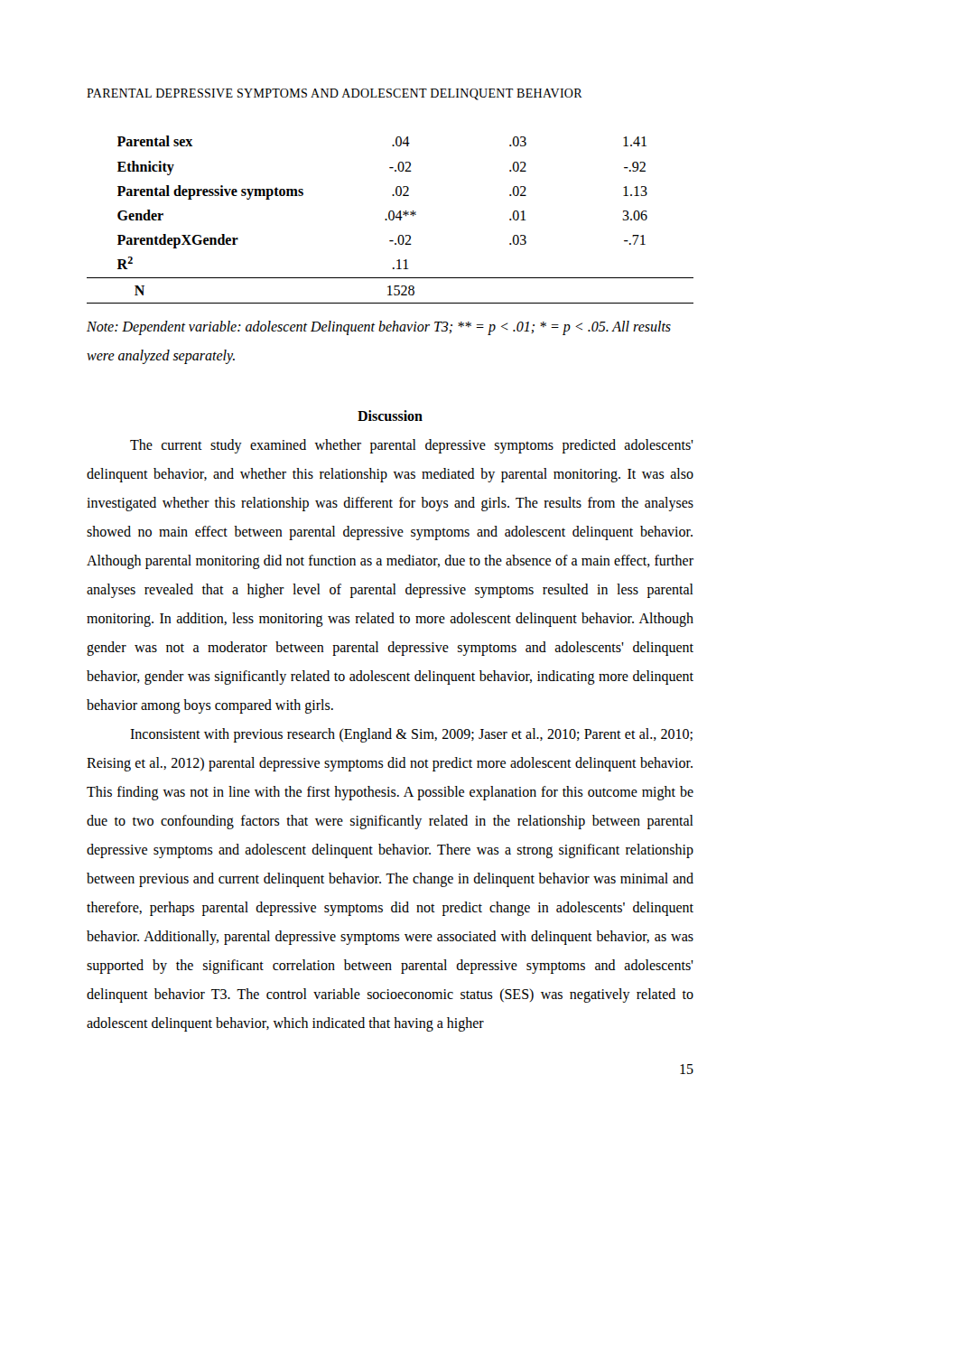PARENTAL DEPRESSIVE SYMPTOMS AND ADOLESCENT DELINQUENT BEHAVIOR
| Parental sex | .04 | .03 | 1.41 |
| Ethnicity | -.02 | .02 | -.92 |
| Parental depressive symptoms | .02 | .02 | 1.13 |
| Gender | .04** | .01 | 3.06 |
| ParentdepXGender | -.02 | .03 | -.71 |
| R 2 | .11 | | |
| N | 1528 | | |
Note: Dependent variable: adolescent Delinquent behavior T3; ** = p < .01; * = p < .05. All results were analyzed separately.
Discussion
The current study examined whether parental depressive symptoms predicted adolescents' delinquent behavior, and whether this relationship was mediated by parental monitoring. It was also investigated whether this relationship was different for boys and girls. The results from the analyses showed no main effect between parental depressive symptoms and adolescent delinquent behavior. Although parental monitoring did not function as a mediator, due to the absence of a main effect, further analyses revealed that a higher level of parental depressive symptoms resulted in less parental monitoring. In addition, less monitoring was related to more adolescent delinquent behavior. Although gender was not a moderator between parental depressive symptoms and adolescents' delinquent behavior, gender was significantly related to adolescent delinquent behavior, indicating more delinquent behavior among boys compared with girls.
Inconsistent with previous research (England & Sim, 2009; Jaser et al., 2010; Parent et al., 2010; Reising et al., 2012) parental depressive symptoms did not predict more adolescent delinquent behavior. This finding was not in line with the first hypothesis. A possible explanation for this outcome might be due to two confounding factors that were significantly related in the relationship between parental depressive symptoms and adolescent delinquent behavior. There was a strong significant relationship between previous and current delinquent behavior. The change in delinquent behavior was minimal and therefore, perhaps parental depressive symptoms did not predict change in adolescents' delinquent behavior. Additionally, parental depressive symptoms were associated with delinquent behavior, as was supported by the significant correlation between parental depressive symptoms and adolescents' delinquent behavior T3. The control variable socioeconomic status (SES) was negatively related to adolescent delinquent behavior, which indicated that having a higher
15